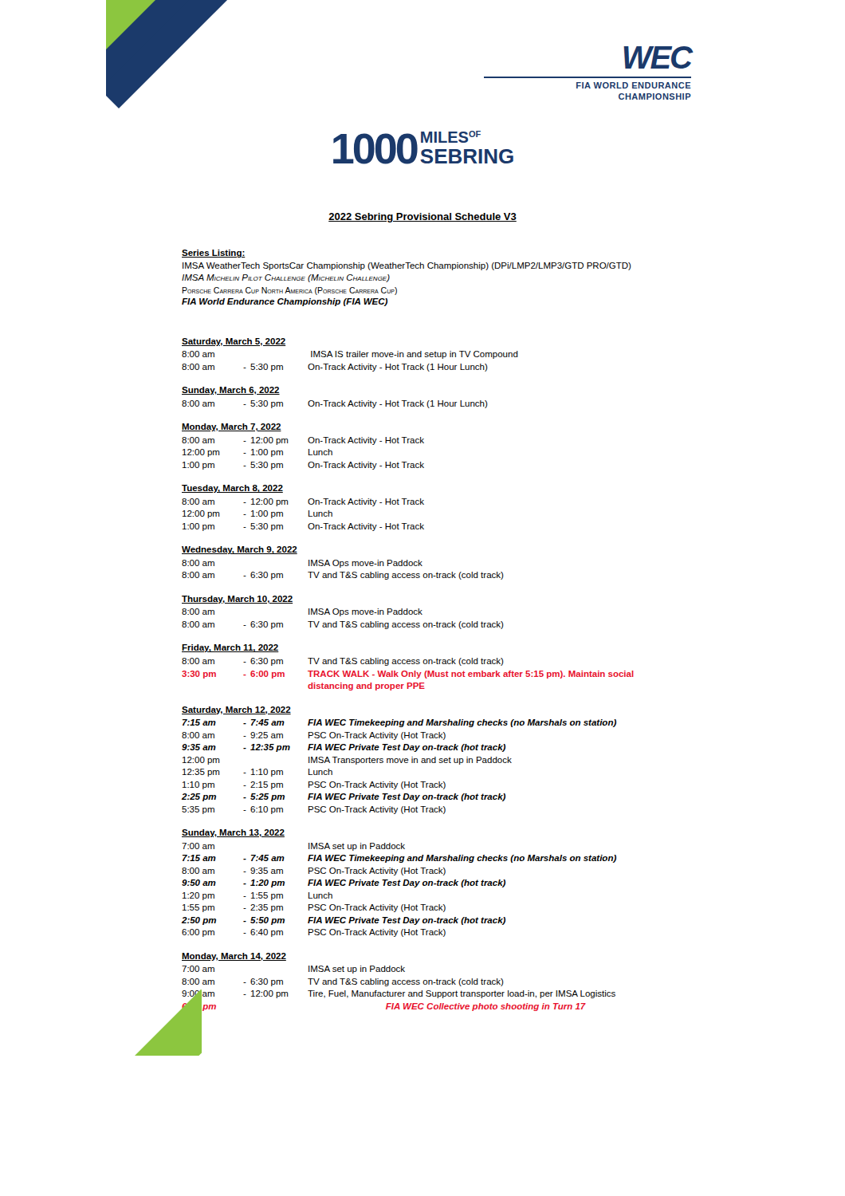WEC
FIA WORLD ENDURANCE
CHAMPIONSHIP
1000 MILESOF
SEBRING
2022 Sebring Provisional Schedule V3
Series Listing:
IMSA WeatherTech SportsCar Championship (WeatherTech Championship) (DPi/LMP2/LMP3/GTD PRO/GTD)
IMSA Michelin Pilot Challenge (Michelin Challenge)
Porsche Carrera Cup North America (Porsche Carrera Cup)
FIA World Endurance Championship (FIA WEC)
Saturday, March 5, 2022
| 8:00 am | | | IMSA IS trailer move-in and setup in TV Compound |
| 8:00 am | - | 5:30 pm | On-Track Activity - Hot Track (1 Hour Lunch) |
Sunday, March 6, 2022
| 8:00 am | - | 5:30 pm | On-Track Activity - Hot Track (1 Hour Lunch) |
Monday, March 7, 2022
| 8:00 am | - | 12:00 pm | On-Track Activity - Hot Track |
| 12:00 pm | - | 1:00 pm | Lunch |
| 1:00 pm | - | 5:30 pm | On-Track Activity - Hot Track |
Tuesday, March 8, 2022
| 8:00 am | - | 12:00 pm | On-Track Activity - Hot Track |
| 12:00 pm | - | 1:00 pm | Lunch |
| 1:00 pm | - | 5:30 pm | On-Track Activity - Hot Track |
Wednesday, March 9, 2022
| 8:00 am | | | IMSA Ops move-in Paddock |
| 8:00 am | - | 6:30 pm | TV and T&S cabling access on-track (cold track) |
Thursday, March 10, 2022
| 8:00 am | | | IMSA Ops move-in Paddock |
| 8:00 am | - | 6:30 pm | TV and T&S cabling access on-track (cold track) |
Friday, March 11, 2022
| 8:00 am | - | 6:30 pm | TV and T&S cabling access on-track (cold track) |
| 3:30 pm | - | 6:00 pm | TRACK WALK - Walk Only (Must not embark after 5:15 pm). Maintain social distancing and proper PPE |
Saturday, March 12, 2022
| 7:15 am | - | 7:45 am | FIA WEC Timekeeping and Marshaling checks (no Marshals on station) |
| 8:00 am | - | 9:25 am | PSC On-Track Activity (Hot Track) |
| 9:35 am | - | 12:35 pm | FIA WEC Private Test Day on-track (hot track) |
| 12:00 pm | | | IMSA Transporters move in and set up in Paddock |
| 12:35 pm | - | 1:10 pm | Lunch |
| 1:10 pm | - | 2:15 pm | PSC On-Track Activity (Hot Track) |
| 2:25 pm | - | 5:25 pm | FIA WEC Private Test Day on-track (hot track) |
| 5:35 pm | - | 6:10 pm | PSC On-Track Activity (Hot Track) |
Sunday, March 13, 2022
| 7:00 am | | | IMSA set up in Paddock |
| 7:15 am | - | 7:45 am | FIA WEC Timekeeping and Marshaling checks (no Marshals on station) |
| 8:00 am | - | 9:35 am | PSC On-Track Activity (Hot Track) |
| 9:50 am | - | 1:20 pm | FIA WEC Private Test Day on-track (hot track) |
| 1:20 pm | - | 1:55 pm | Lunch |
| 1:55 pm | - | 2:35 pm | PSC On-Track Activity (Hot Track) |
| 2:50 pm | - | 5:50 pm | FIA WEC Private Test Day on-track (hot track) |
| 6:00 pm | - | 6:40 pm | PSC On-Track Activity (Hot Track) |
Monday, March 14, 2022
| 7:00 am | | | IMSA set up in Paddock |
| 8:00 am | - | 6:30 pm | TV and T&S cabling access on-track (cold track) |
| 9:00 am | - | 12:00 pm | Tire, Fuel, Manufacturer and Support transporter load-in, per IMSA Logistics |
| 6:00 pm | | | FIA WEC Collective photo shooting in Turn 17 |